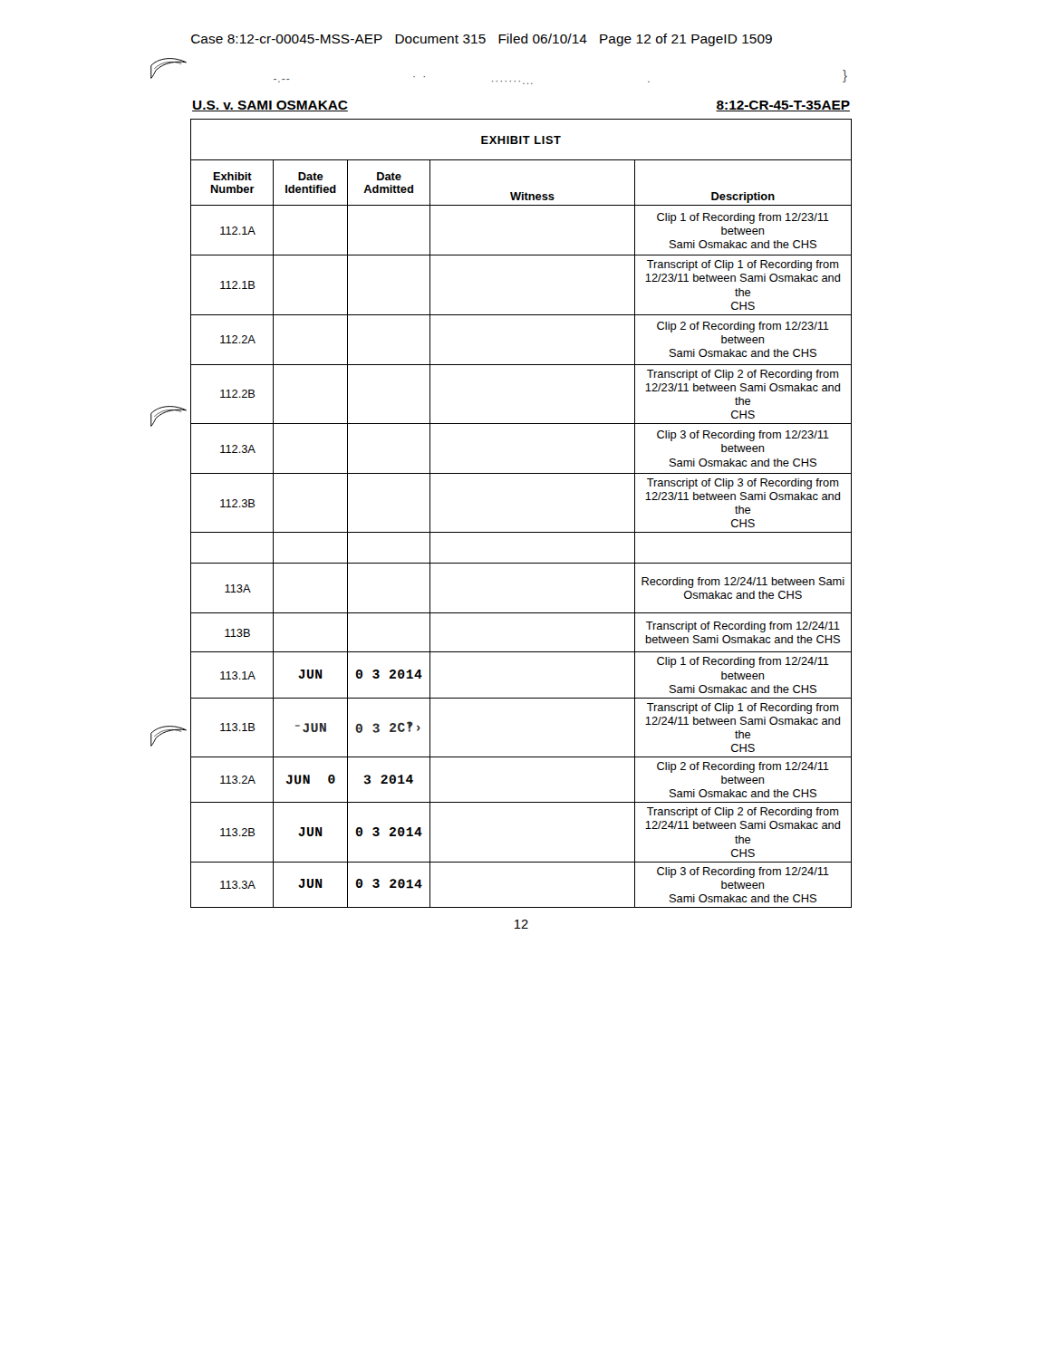Case 8:12-cr-00045-MSS-AEP Document 315 Filed 06/10/14 Page 12 of 21 PageID 1509
-.-- · · ·······... . }
U.S. v. SAMI OSMAKAC
8:12-CR-45-T-35AEP
| EXHIBIT LIST |
| Exhibit Number | Date Identified | Date Admitted | Witness | Description |
| 112.1A | | | | Clip 1 of Recording from 12/23/11 between Sami Osmakac and the CHS |
| 112.1B | | | | Transcript of Clip 1 of Recording from 12/23/11 between Sami Osmakac and the CHS |
| 112.2A | | | | Clip 2 of Recording from 12/23/11 between Sami Osmakac and the CHS |
| 112.2B | | | | Transcript of Clip 2 of Recording from 12/23/11 between Sami Osmakac and the CHS |
| 112.3A | | | | Clip 3 of Recording from 12/23/11 between Sami Osmakac and the CHS |
| 112.3B | | | | Transcript of Clip 3 of Recording from 12/23/11 between Sami Osmakac and the CHS |
| 113A | | | | Recording from 12/24/11 between Sami Osmakac and the CHS |
| 113B | | | | Transcript of Recording from 12/24/11 between Sami Osmakac and the CHS |
| 113.1A | JUN | 0 3 2014 | | Clip 1 of Recording from 12/24/11 between Sami Osmakac and the CHS |
| 113.1B | ⁻JUN | 0 3 2C‽› | | Transcript of Clip 1 of Recording from 12/24/11 between Sami Osmakac and the CHS |
| 113.2A | JUN 0 | 3 2014 | | Clip 2 of Recording from 12/24/11 between Sami Osmakac and the CHS |
| 113.2B | JUN | 0 3 2014 | | Transcript of Clip 2 of Recording from 12/24/11 between Sami Osmakac and the CHS |
| 113.3A | JUN | 0 3 2014 | | Clip 3 of Recording from 12/24/11 between Sami Osmakac and the CHS |
12